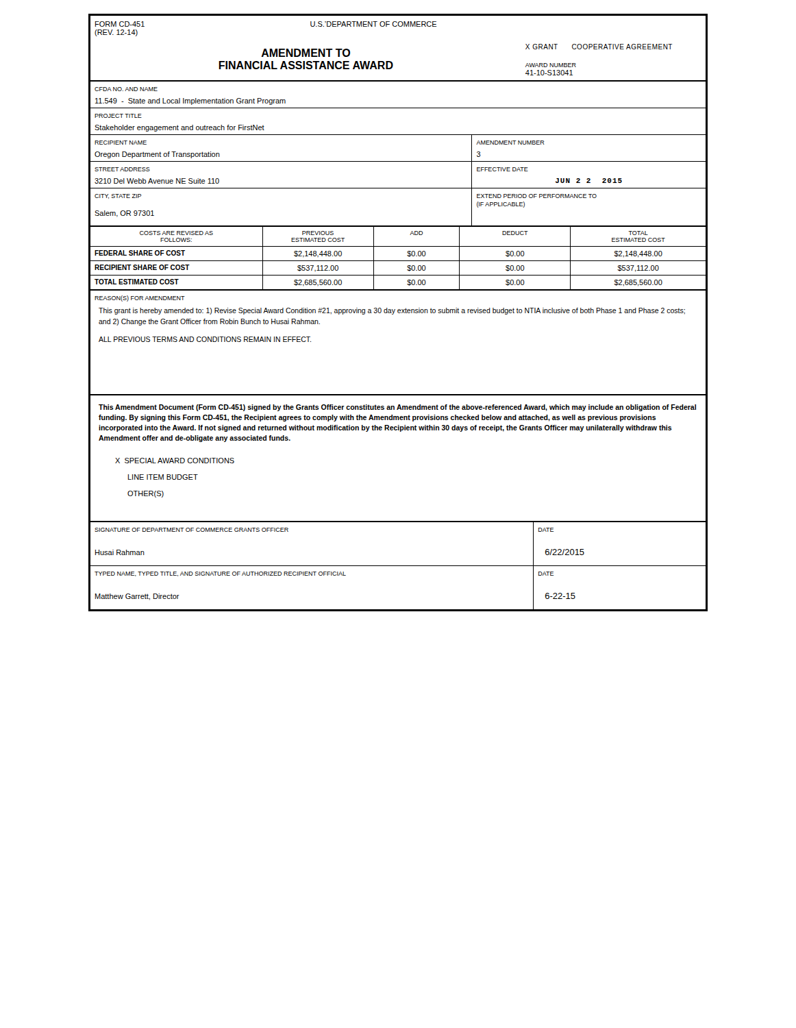| FORM CD-451 (REV. 12-14) | U.S.’DEPARTMENT OF COMMERCE | |
| AMENDMENT TO FINANCIAL ASSISTANCE AWARD | X GRANT COOPERATIVE AGREEMENT AWARD NUMBER 41-10-S13041 |
| CFDA NO. AND NAME 11.549 - State and Local Implementation Grant Program |
| PROJECT TITLE Stakeholder engagement and outreach for FirstNet |
| RECIPIENT NAME Oregon Department of Transportation | AMENDMENT NUMBER 3 |
| STREET ADDRESS 3210 Del Webb Avenue NE Suite 110 | EFFECTIVE DATE JUN 2 2 2015 |
| CITY, STATE ZIP Salem, OR 97301 | EXTEND PERIOD OF PERFORMANCE TO (IF APPLICABLE) |
| COSTS ARE REVISED AS FOLLOWS: | PREVIOUS ESTIMATED COST | ADD | DEDUCT | TOTAL ESTIMATED COST |
| --- | --- | --- | --- | --- |
| FEDERAL SHARE OF COST | $2,148,448.00 | $0.00 | $0.00 | $2,148,448.00 |
| RECIPIENT SHARE OF COST | $537,112.00 | $0.00 | $0.00 | $537,112.00 |
| TOTAL ESTIMATED COST | $2,685,560.00 | $0.00 | $0.00 | $2,685,560.00 |
| REASON(S) FOR AMENDMENT This grant is hereby amended to: 1) Revise Special Award Condition #21, approving a 30 day extension to submit a revised budget to NTIA inclusive of both Phase 1 and Phase 2 costs; and 2) Change the Grant Officer from Robin Bunch to Husai Rahman. ALL PREVIOUS TERMS AND CONDITIONS REMAIN IN EFFECT. |
| This Amendment Document (Form CD-451) signed by the Grants Officer constitutes an Amendment of the above-referenced Award, which may include an obligation of Federal funding. By signing this Form CD-451, the Recipient agrees to comply with the Amendment provisions checked below and attached, as well as previous provisions incorporated into the Award. If not signed and returned without modification by the Recipient within 30 days of receipt, the Grants Officer may unilaterally withdraw this Amendment offer and de-obligate any associated funds. X SPECIAL AWARD CONDITIONS LINE ITEM BUDGET OTHER(S) |
| SIGNATURE OF DEPARTMENT OF COMMERCE GRANTS OFFICER Husai Rahman | DATE 6/22/2015 |
| TYPED NAME, TYPED TITLE, AND SIGNATURE OF AUTHORIZED RECIPIENT OFFICIAL Matthew Garrett, Director | DATE 6-22-15 |